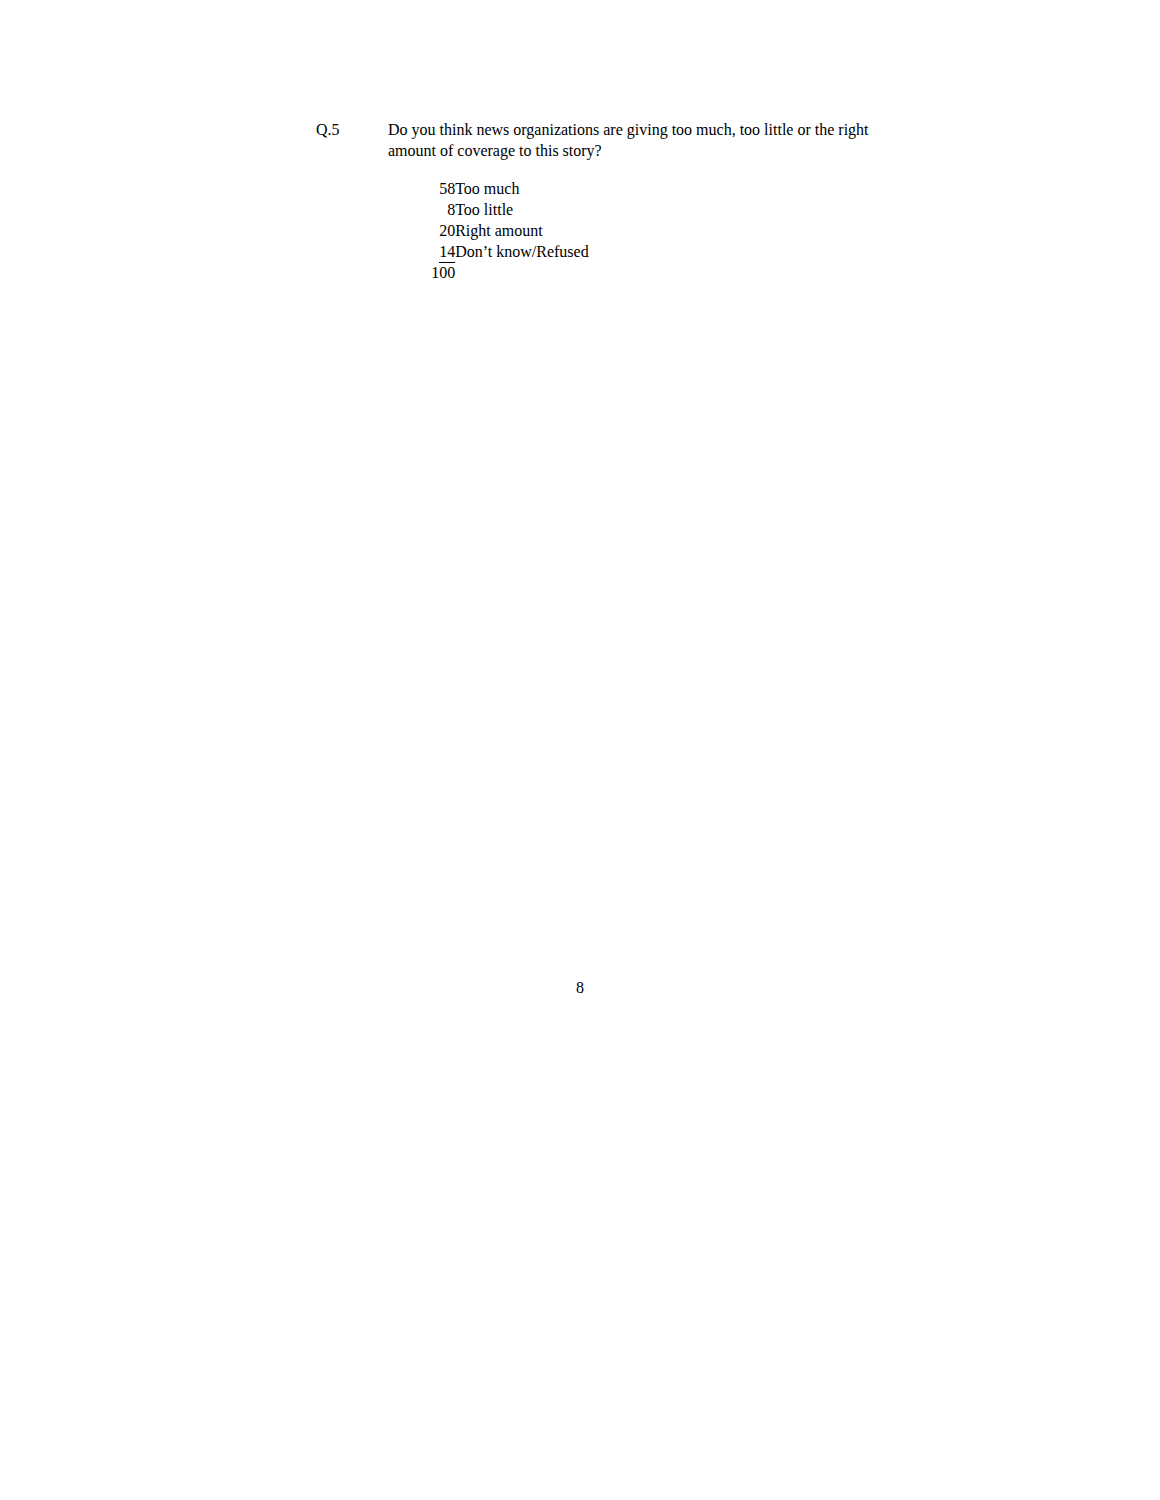Q.5
Do you think news organizations are giving too much, too little or the right amount of coverage to this story?
| 58 | Too much |
| 8 | Too little |
| 20 | Right amount |
| 14 | Don’t know/Refused |
| 100 | |
8